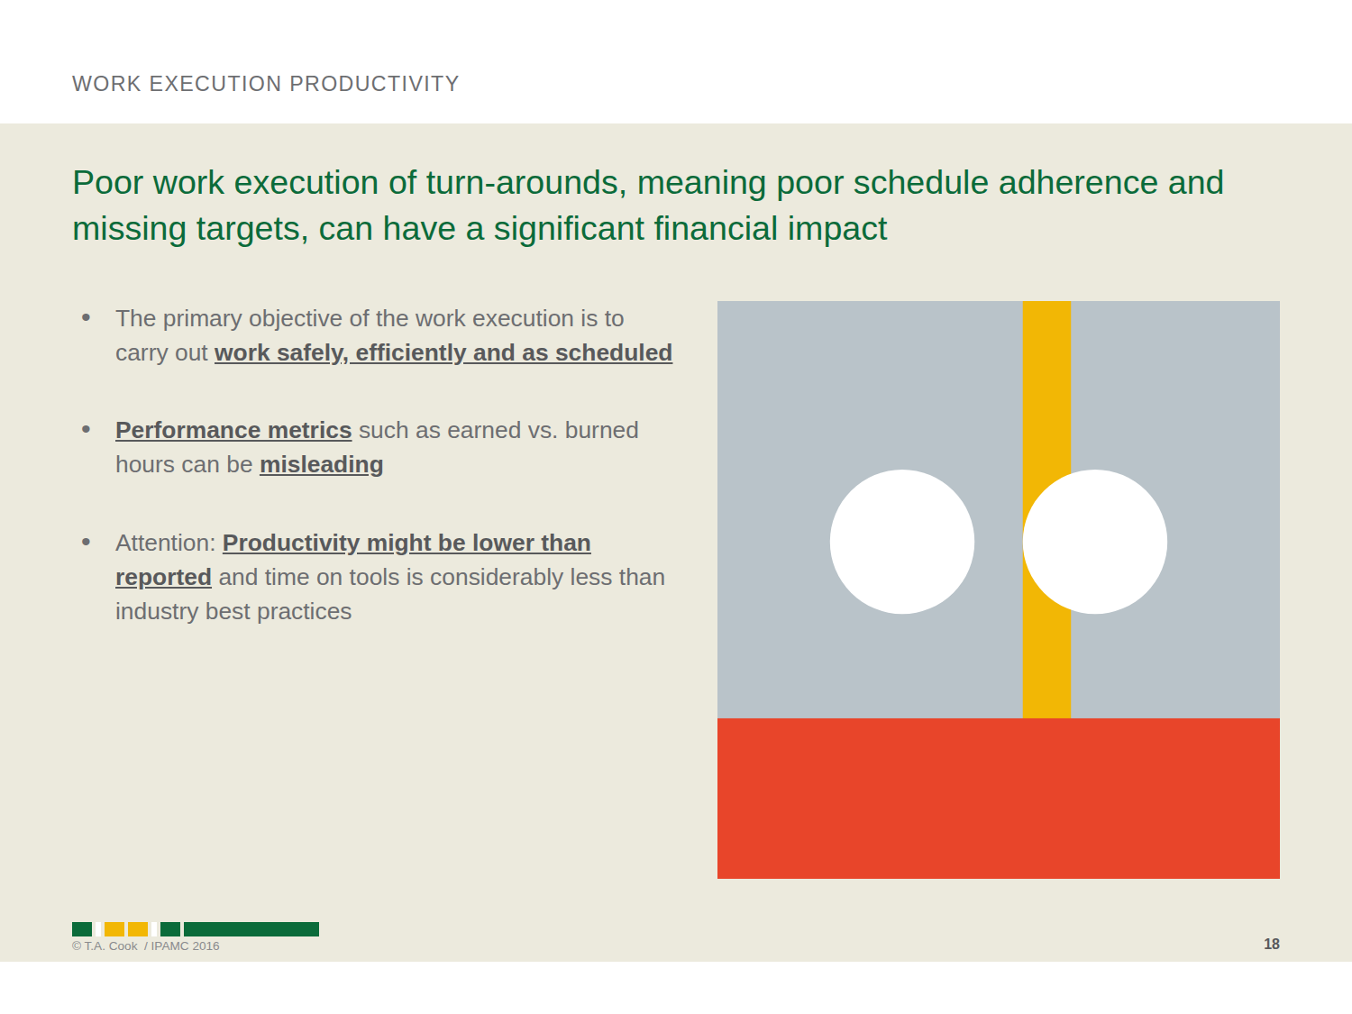Work Execution Productivity
Poor work execution of turn-arounds, meaning poor schedule adherence and missing targets, can have a significant financial impact
The primary objective of the work execution is to carry out work safely, efficiently and as scheduled
Performance metrics such as earned vs. burned hours can be misleading
Attention: Productivity might be lower than reported and time on tools is considerably less than industry best practices
© T.A. Cook / IPAMC 2016
18